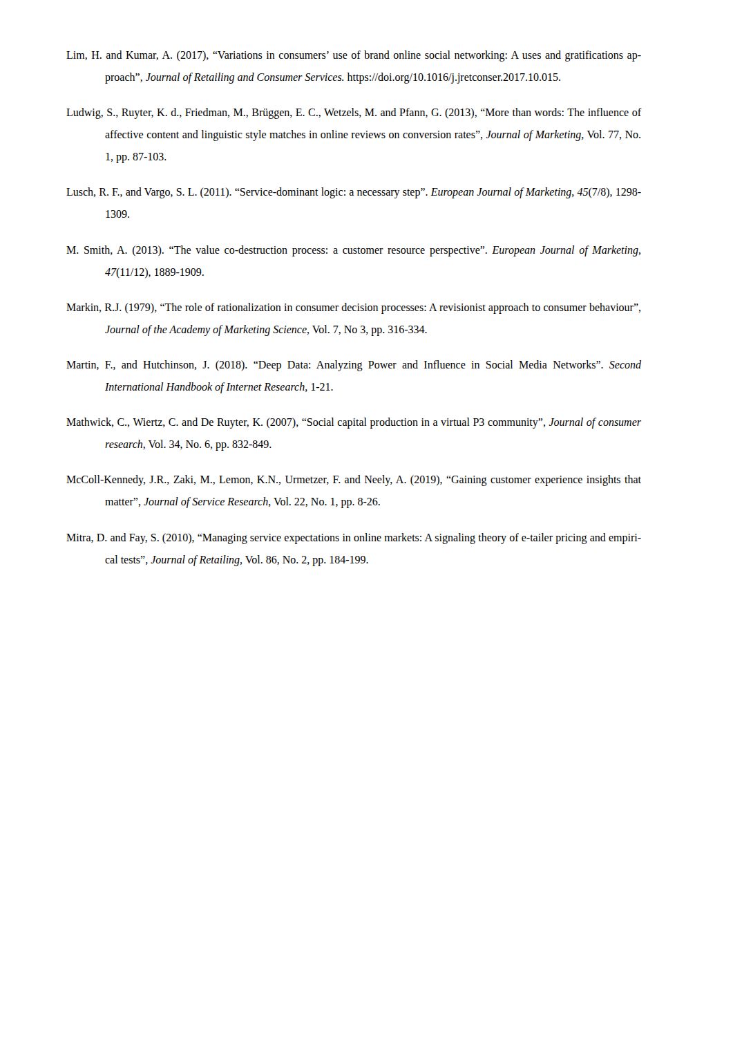Lim, H. and Kumar, A. (2017), “Variations in consumers’ use of brand online social networking: A uses and gratifications approach”, Journal of Retailing and Consumer Services. https://doi.org/10.1016/j.jretconser.2017.10.015.
Ludwig, S., Ruyter, K. d., Friedman, M., Brüggen, E. C., Wetzels, M. and Pfann, G. (2013), “More than words: The influence of affective content and linguistic style matches in online reviews on conversion rates”, Journal of Marketing, Vol. 77, No. 1, pp. 87-103.
Lusch, R. F., and Vargo, S. L. (2011). “Service-dominant logic: a necessary step”. European Journal of Marketing, 45(7/8), 1298-1309.
M. Smith, A. (2013). “The value co-destruction process: a customer resource perspective”. European Journal of Marketing, 47(11/12), 1889-1909.
Markin, R.J. (1979), “The role of rationalization in consumer decision processes: A revisionist approach to consumer behaviour”, Journal of the Academy of Marketing Science, Vol. 7, No 3, pp. 316-334.
Martin, F., and Hutchinson, J. (2018). “Deep Data: Analyzing Power and Influence in Social Media Networks”. Second International Handbook of Internet Research, 1-21.
Mathwick, C., Wiertz, C. and De Ruyter, K. (2007), “Social capital production in a virtual P3 community”, Journal of consumer research, Vol. 34, No. 6, pp. 832-849.
McColl-Kennedy, J.R., Zaki, M., Lemon, K.N., Urmetzer, F. and Neely, A. (2019), “Gaining customer experience insights that matter”, Journal of Service Research, Vol. 22, No. 1, pp. 8-26.
Mitra, D. and Fay, S. (2010), “Managing service expectations in online markets: A signaling theory of e-tailer pricing and empirical tests”, Journal of Retailing, Vol. 86, No. 2, pp. 184-199.